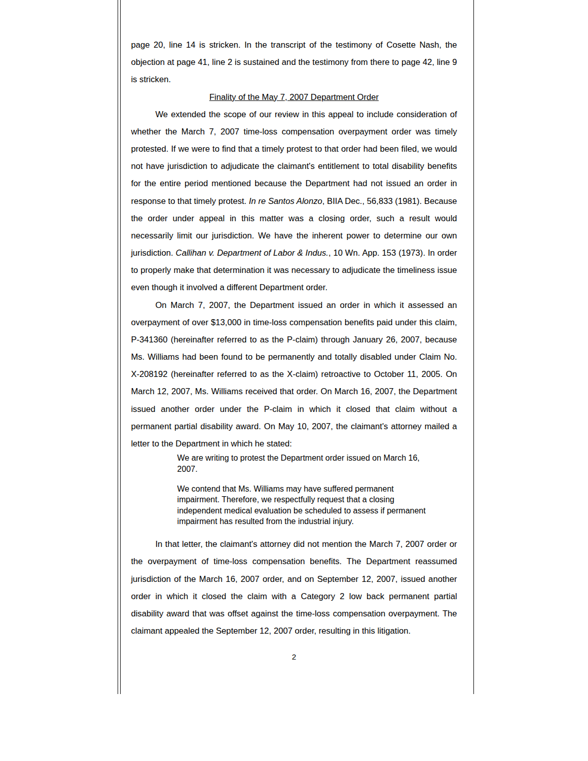page 20, line 14 is stricken. In the transcript of the testimony of Cosette Nash, the objection at page 41, line 2 is sustained and the testimony from there to page 42, line 9 is stricken.
Finality of the May 7, 2007 Department Order
We extended the scope of our review in this appeal to include consideration of whether the March 7, 2007 time-loss compensation overpayment order was timely protested. If we were to find that a timely protest to that order had been filed, we would not have jurisdiction to adjudicate the claimant's entitlement to total disability benefits for the entire period mentioned because the Department had not issued an order in response to that timely protest. In re Santos Alonzo, BIIA Dec., 56,833 (1981). Because the order under appeal in this matter was a closing order, such a result would necessarily limit our jurisdiction. We have the inherent power to determine our own jurisdiction. Callihan v. Department of Labor & Indus., 10 Wn. App. 153 (1973). In order to properly make that determination it was necessary to adjudicate the timeliness issue even though it involved a different Department order.
On March 7, 2007, the Department issued an order in which it assessed an overpayment of over $13,000 in time-loss compensation benefits paid under this claim, P-341360 (hereinafter referred to as the P-claim) through January 26, 2007, because Ms. Williams had been found to be permanently and totally disabled under Claim No. X-208192 (hereinafter referred to as the X-claim) retroactive to October 11, 2005. On March 12, 2007, Ms. Williams received that order. On March 16, 2007, the Department issued another order under the P-claim in which it closed that claim without a permanent partial disability award. On May 10, 2007, the claimant's attorney mailed a letter to the Department in which he stated:
We are writing to protest the Department order issued on March 16, 2007.
We contend that Ms. Williams may have suffered permanent impairment. Therefore, we respectfully request that a closing independent medical evaluation be scheduled to assess if permanent impairment has resulted from the industrial injury.
In that letter, the claimant's attorney did not mention the March 7, 2007 order or the overpayment of time-loss compensation benefits. The Department reassumed jurisdiction of the March 16, 2007 order, and on September 12, 2007, issued another order in which it closed the claim with a Category 2 low back permanent partial disability award that was offset against the time-loss compensation overpayment. The claimant appealed the September 12, 2007 order, resulting in this litigation.
2